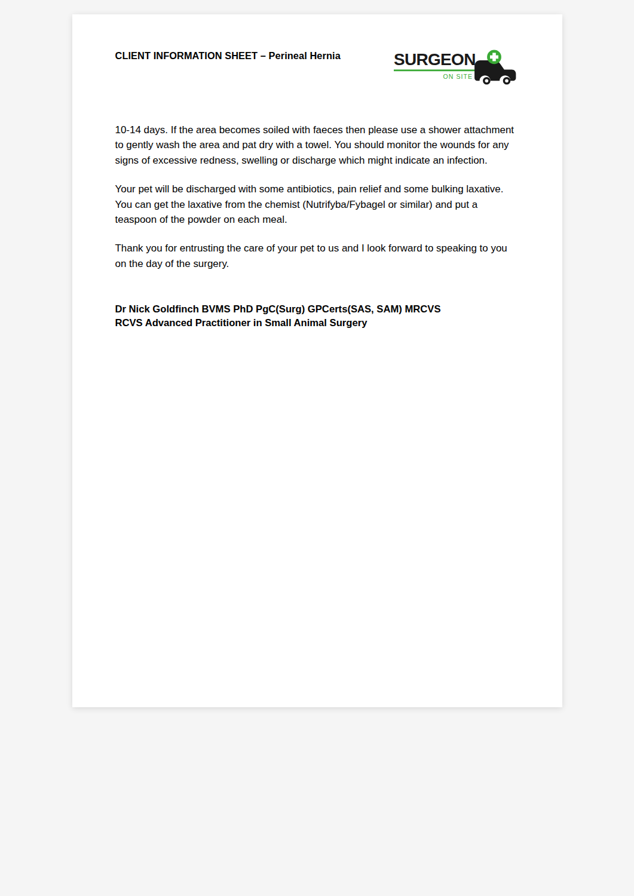CLIENT INFORMATION SHEET – Perineal Hernia
Surgeon On Site SURGEON ON SITE
10-14 days. If the area becomes soiled with faeces then please use a shower attachment to gently wash the area and pat dry with a towel. You should monitor the wounds for any signs of excessive redness, swelling or discharge which might indicate an infection.
Your pet will be discharged with some antibiotics, pain relief and some bulking laxative. You can get the laxative from the chemist (Nutrifyba/Fybagel or similar) and put a teaspoon of the powder on each meal.
Thank you for entrusting the care of your pet to us and I look forward to speaking to you on the day of the surgery.
Dr Nick Goldfinch BVMS PhD PgC(Surg) GPCerts(SAS, SAM) MRCVS RCVS Advanced Practitioner in Small Animal Surgery